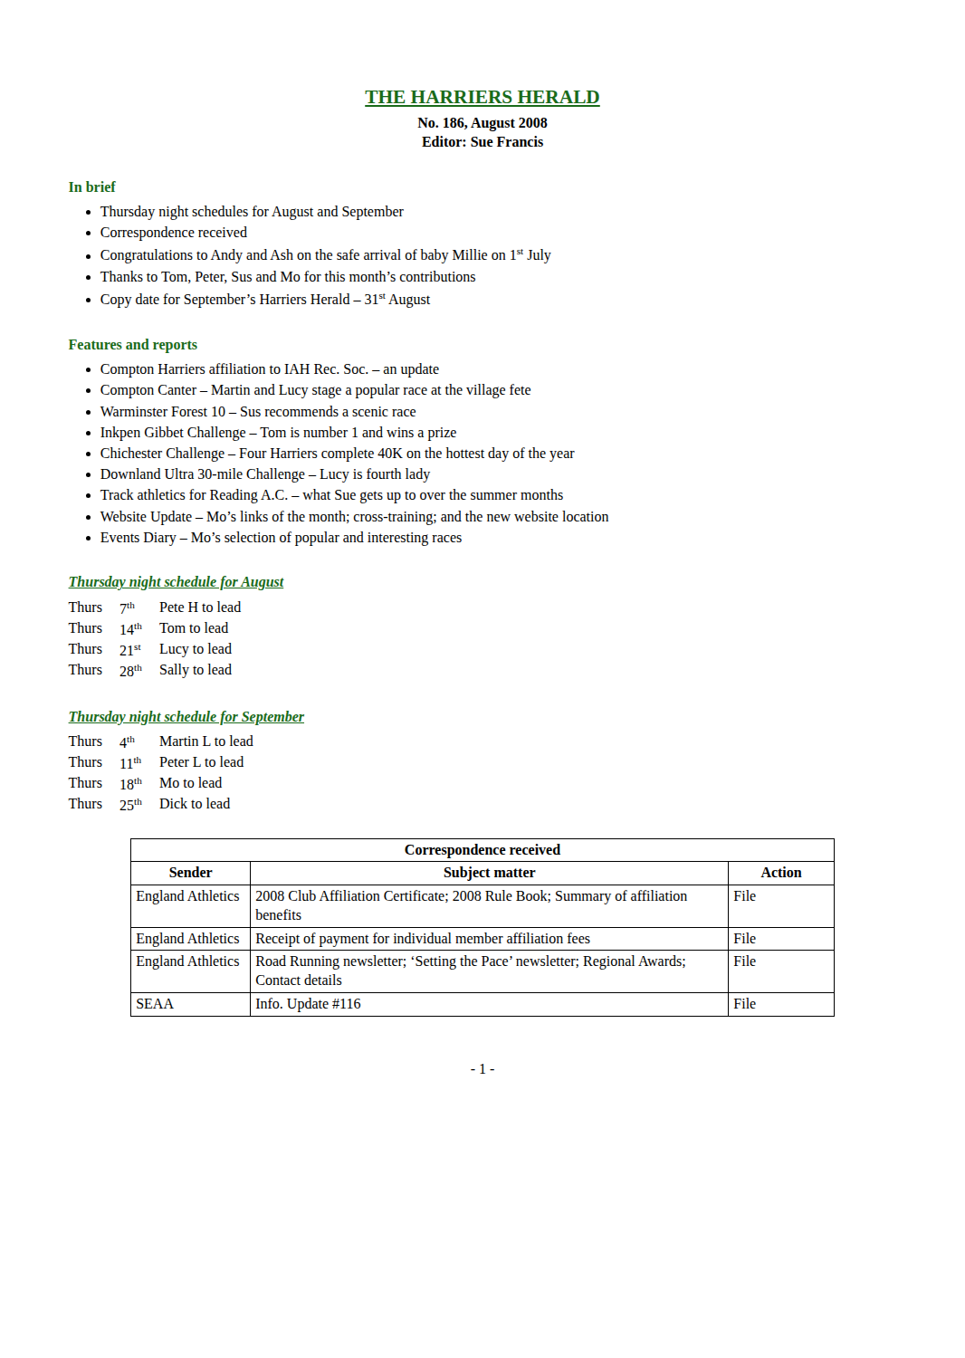THE HARRIERS HERALD
No. 186, August 2008
Editor: Sue Francis
In brief
Thursday night schedules for August and September
Correspondence received
Congratulations to Andy and Ash on the safe arrival of baby Millie on 1st July
Thanks to Tom, Peter, Sus and Mo for this month’s contributions
Copy date for September’s Harriers Herald – 31st August
Features and reports
Compton Harriers affiliation to IAH Rec. Soc. – an update
Compton Canter – Martin and Lucy stage a popular race at the village fete
Warminster Forest 10 – Sus recommends a scenic race
Inkpen Gibbet Challenge – Tom is number 1 and wins a prize
Chichester Challenge – Four Harriers complete 40K on the hottest day of the year
Downland Ultra 30-mile Challenge – Lucy is fourth lady
Track athletics for Reading A.C. – what Sue gets up to over the summer months
Website Update – Mo’s links of the month; cross-training; and the new website location
Events Diary – Mo’s selection of popular and interesting races
Thursday night schedule for August
| Thurs | 7 th | Pete H to lead |
| Thurs | 14 th | Tom to lead |
| Thurs | 21 st | Lucy to lead |
| Thurs | 28 th | Sally to lead |
Thursday night schedule for September
| Thurs | 4 th | Martin L to lead |
| Thurs | 11 th | Peter L to lead |
| Thurs | 18 th | Mo to lead |
| Thurs | 25 th | Dick to lead |
Correspondence received
| Sender | Subject matter | Action |
| --- | --- | --- |
| England Athletics | 2008 Club Affiliation Certificate; 2008 Rule Book; Summary of affiliation benefits | File |
| England Athletics | Receipt of payment for individual member affiliation fees | File |
| England Athletics | Road Running newsletter; ‘Setting the Pace’ newsletter; Regional Awards; Contact details | File |
| SEAA | Info. Update #116 | File |
- 1 -